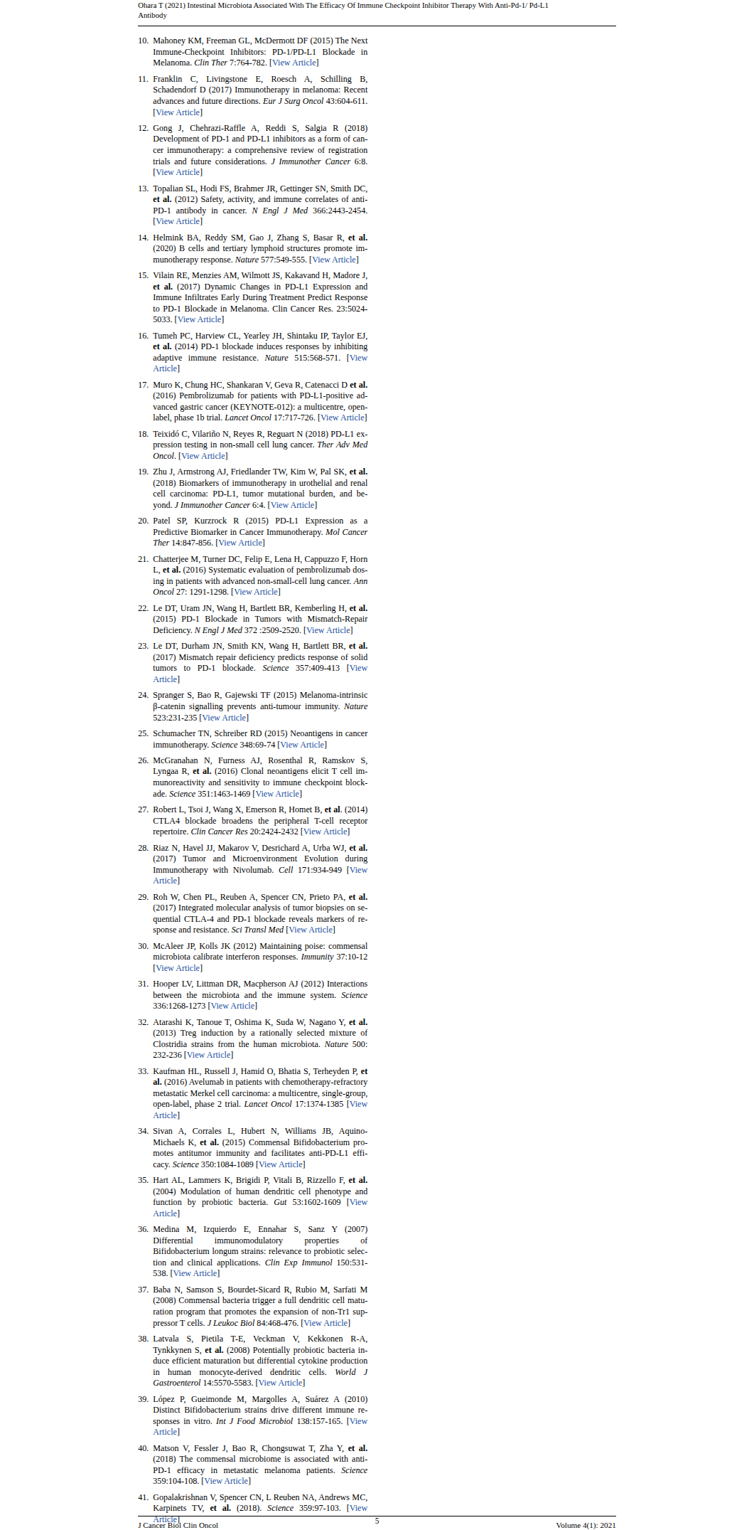Ohara T (2021) Intestinal Microbiota Associated With The Efficacy Of Immune Checkpoint Inhibitor Therapy With Anti-Pd-1/ Pd-L1 Antibody
Mahoney KM, Freeman GL, McDermott DF (2015) The Next Immune-Checkpoint Inhibitors: PD-1/PD-L1 Blockade in Melanoma. Clin Ther 7:764-782. [View Article]
Franklin C, Livingstone E, Roesch A, Schilling B, Schadendorf D (2017) Immunotherapy in melanoma: Recent advances and future directions. Eur J Surg Oncol 43:604-611. [View Article]
Gong J, Chehrazi-Raffle A, Reddi S, Salgia R (2018) Development of PD-1 and PD-L1 inhibitors as a form of cancer immunotherapy: a comprehensive review of registration trials and future considerations. J Immunother Cancer 6:8. [View Article]
Topalian SL, Hodi FS, Brahmer JR, Gettinger SN, Smith DC, et al. (2012) Safety, activity, and immune correlates of anti-PD-1 antibody in cancer. N Engl J Med 366:2443-2454. [View Article]
Helmink BA, Reddy SM, Gao J, Zhang S, Basar R, et al. (2020) B cells and tertiary lymphoid structures promote immunotherapy response. Nature 577:549-555. [View Article]
Vilain RE, Menzies AM, Wilmott JS, Kakavand H, Madore J, et al. (2017) Dynamic Changes in PD-L1 Expression and Immune Infiltrates Early During Treatment Predict Response to PD-1 Blockade in Melanoma. Clin Cancer Res. 23:5024-5033. [View Article]
Tumeh PC, Harview CL, Yearley JH, Shintaku IP, Taylor EJ, et al. (2014) PD-1 blockade induces responses by inhibiting adaptive immune resistance. Nature 515:568-571. [View Article]
Muro K, Chung HC, Shankaran V, Geva R, Catenacci D et al. (2016) Pembrolizumab for patients with PD-L1-positive advanced gastric cancer (KEYNOTE-012): a multicentre, open-label, phase 1b trial. Lancet Oncol 17:717-726. [View Article]
Teixidó C, Vilariño N, Reyes R, Reguart N (2018) PD-L1 expression testing in non-small cell lung cancer. Ther Adv Med Oncol. [View Article]
Zhu J, Armstrong AJ, Friedlander TW, Kim W, Pal SK, et al. (2018) Biomarkers of immunotherapy in urothelial and renal cell carcinoma: PD-L1, tumor mutational burden, and beyond. J Immunother Cancer 6:4. [View Article]
Patel SP, Kurzrock R (2015) PD-L1 Expression as a Predictive Biomarker in Cancer Immunotherapy. Mol Cancer Ther 14:847-856. [View Article]
Chatterjee M, Turner DC, Felip E, Lena H, Cappuzzo F, Horn L, et al. (2016) Systematic evaluation of pembrolizumab dosing in patients with advanced non-small-cell lung cancer. Ann Oncol 27: 1291-1298. [View Article]
Le DT, Uram JN, Wang H, Bartlett BR, Kemberling H, et al. (2015) PD-1 Blockade in Tumors with Mismatch-Repair Deficiency. N Engl J Med 372 :2509-2520. [View Article]
Le DT, Durham JN, Smith KN, Wang H, Bartlett BR, et al. (2017) Mismatch repair deficiency predicts response of solid tumors to PD-1 blockade. Science 357:409-413 [View Article]
Spranger S, Bao R, Gajewski TF (2015) Melanoma-intrinsic β-catenin signalling prevents anti-tumour immunity. Nature 523:231-235 [View Article]
Schumacher TN, Schreiber RD (2015) Neoantigens in cancer immunotherapy. Science 348:69-74 [View Article]
McGranahan N, Furness AJ, Rosenthal R, Ramskov S, Lyngaa R, et al. (2016) Clonal neoantigens elicit T cell immunoreactivity and sensitivity to immune checkpoint blockade. Science 351:1463-1469 [View Article]
Robert L, Tsoi J, Wang X, Emerson R, Homet B, et al. (2014) CTLA4 blockade broadens the peripheral T-cell receptor repertoire. Clin Cancer Res 20:2424-2432 [View Article]
Riaz N, Havel JJ, Makarov V, Desrichard A, Urba WJ, et al. (2017) Tumor and Microenvironment Evolution during Immunotherapy with Nivolumab. Cell 171:934-949 [View Article]
Roh W, Chen PL, Reuben A, Spencer CN, Prieto PA, et al. (2017) Integrated molecular analysis of tumor biopsies on sequential CTLA-4 and PD-1 blockade reveals markers of response and resistance. Sci Transl Med [View Article]
McAleer JP, Kolls JK (2012) Maintaining poise: commensal microbiota calibrate interferon responses. Immunity 37:10-12 [View Article]
Hooper LV, Littman DR, Macpherson AJ (2012) Interactions between the microbiota and the immune system. Science 336:1268-1273 [View Article]
Atarashi K, Tanoue T, Oshima K, Suda W, Nagano Y, et al. (2013) Treg induction by a rationally selected mixture of Clostridia strains from the human microbiota. Nature 500: 232-236 [View Article]
Kaufman HL, Russell J, Hamid O, Bhatia S, Terheyden P, et al. (2016) Avelumab in patients with chemotherapy-refractory metastatic Merkel cell carcinoma: a multicentre, single-group, open-label, phase 2 trial. Lancet Oncol 17:1374-1385 [View Article]
Sivan A, Corrales L, Hubert N, Williams JB, Aquino-Michaels K, et al. (2015) Commensal Bifidobacterium promotes antitumor immunity and facilitates anti-PD-L1 efficacy. Science 350:1084-1089 [View Article]
Hart AL, Lammers K, Brigidi P, Vitali B, Rizzello F, et al. (2004) Modulation of human dendritic cell phenotype and function by probiotic bacteria. Gut 53:1602-1609 [View Article]
Medina M, Izquierdo E, Ennahar S, Sanz Y (2007) Differential immunomodulatory properties of Bifidobacterium longum strains: relevance to probiotic selection and clinical applications. Clin Exp Immunol 150:531-538. [View Article]
Baba N, Samson S, Bourdet-Sicard R, Rubio M, Sarfati M (2008) Commensal bacteria trigger a full dendritic cell maturation program that promotes the expansion of non-Tr1 suppressor T cells. J Leukoc Biol 84:468-476. [View Article]
Latvala S, Pietila T-E, Veckman V, Kekkonen R-A, Tynkkynen S, et al. (2008) Potentially probiotic bacteria induce efficient maturation but differential cytokine production in human monocyte-derived dendritic cells. World J Gastroenterol 14:5570-5583. [View Article]
López P, Gueimonde M, Margolles A, Suárez A (2010) Distinct Bifidobacterium strains drive different immune responses in vitro. Int J Food Microbiol 138:157-165. [View Article]
Matson V, Fessler J, Bao R, Chongsuwat T, Zha Y, et al. (2018) The commensal microbiome is associated with anti-PD-1 efficacy in metastatic melanoma patients. Science 359:104-108. [View Article]
Gopalakrishnan V, Spencer CN, L Reuben NA, Andrews MC, Karpinets TV, et al. (2018). Science 359:97-103. [View Article]
J Cancer Biol Clin Oncol
5
Volume 4(1): 2021